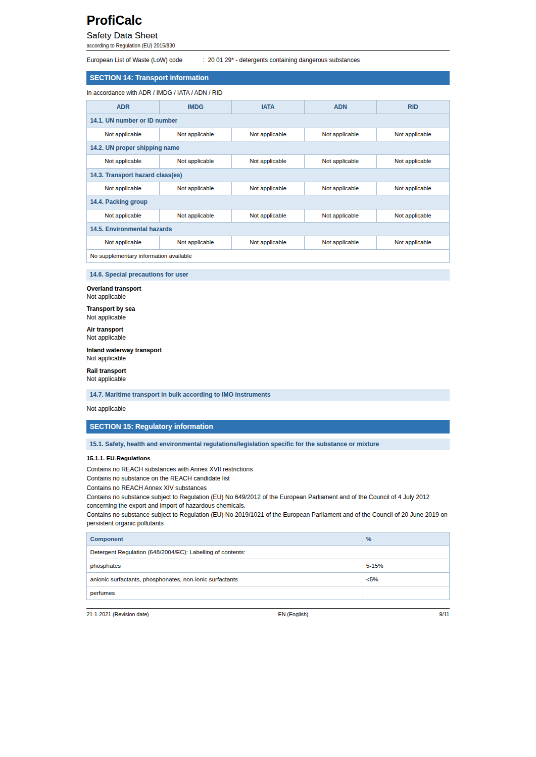ProfiCalc
Safety Data Sheet
according to Regulation (EU) 2015/830
European List of Waste (LoW) code: 20 01 29* - detergents containing dangerous substances
SECTION 14: Transport information
In accordance with ADR / IMDG / IATA / ADN / RID
| ADR | IMDG | IATA | ADN | RID |
| --- | --- | --- | --- | --- |
| 14.1. UN number or ID number |
| Not applicable | Not applicable | Not applicable | Not applicable | Not applicable |
| 14.2. UN proper shipping name |
| Not applicable | Not applicable | Not applicable | Not applicable | Not applicable |
| 14.3. Transport hazard class(es) |
| Not applicable | Not applicable | Not applicable | Not applicable | Not applicable |
| 14.4. Packing group |
| Not applicable | Not applicable | Not applicable | Not applicable | Not applicable |
| 14.5. Environmental hazards |
| Not applicable | Not applicable | Not applicable | Not applicable | Not applicable |
| No supplementary information available |
14.6. Special precautions for user
Overland transport
Not applicable
Transport by sea
Not applicable
Air transport
Not applicable
Inland waterway transport
Not applicable
Rail transport
Not applicable
14.7. Maritime transport in bulk according to IMO instruments
Not applicable
SECTION 15: Regulatory information
15.1. Safety, health and environmental regulations/legislation specific for the substance or mixture
15.1.1. EU-Regulations
Contains no REACH substances with Annex XVII restrictions
Contains no substance on the REACH candidate list
Contains no REACH Annex XIV substances
Contains no substance subject to Regulation (EU) No 649/2012 of the European Parliament and of the Council of 4 July 2012 concerning the export and import of hazardous chemicals.
Contains no substance subject to Regulation (EU) No 2019/1021 of the European Parliament and of the Council of 20 June 2019 on persistent organic pollutants
| Detergent Regulation (648/2004/EC): Labelling of contents: |
| Component | % |
| phosphates | 5-15% |
| anionic surfactants, phosphonates, non-ionic surfactants | <5% |
| perfumes | |
21-1-2021 (Revision date)
EN (English)
9/11